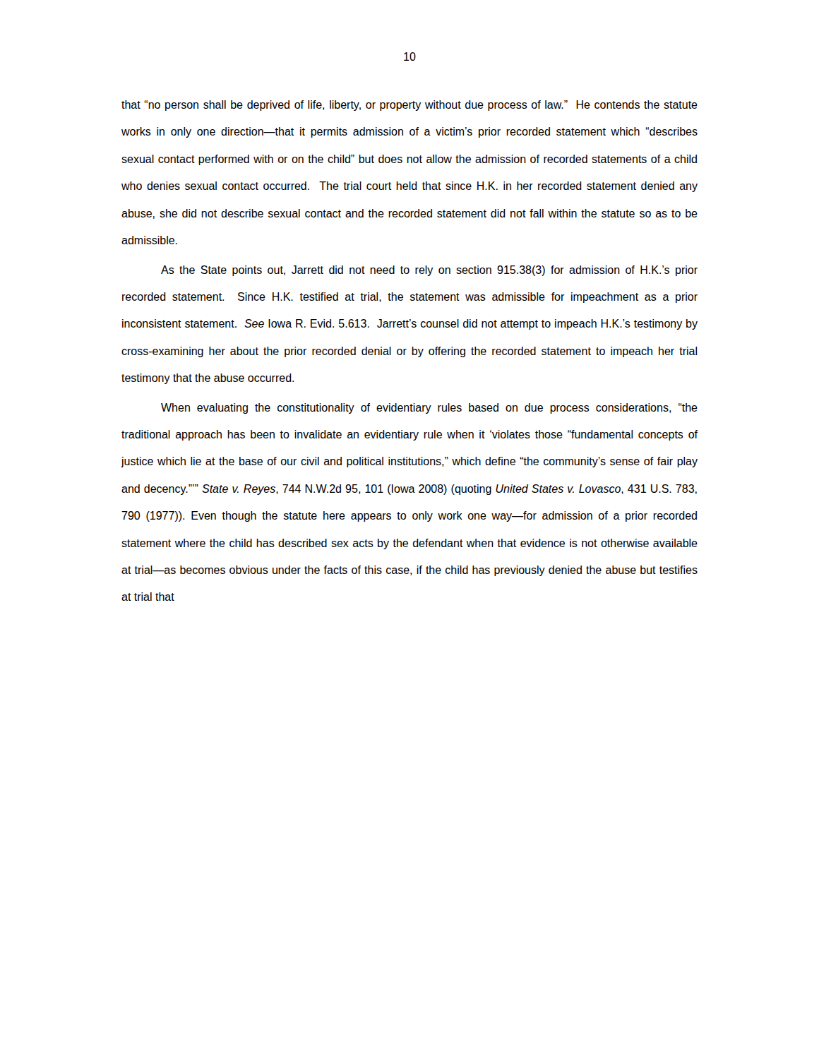10
that “no person shall be deprived of life, liberty, or property without due process of law.” He contends the statute works in only one direction—that it permits admission of a victim’s prior recorded statement which “describes sexual contact performed with or on the child” but does not allow the admission of recorded statements of a child who denies sexual contact occurred. The trial court held that since H.K. in her recorded statement denied any abuse, she did not describe sexual contact and the recorded statement did not fall within the statute so as to be admissible.
As the State points out, Jarrett did not need to rely on section 915.38(3) for admission of H.K.’s prior recorded statement. Since H.K. testified at trial, the statement was admissible for impeachment as a prior inconsistent statement. See Iowa R. Evid. 5.613. Jarrett’s counsel did not attempt to impeach H.K.’s testimony by cross-examining her about the prior recorded denial or by offering the recorded statement to impeach her trial testimony that the abuse occurred.
When evaluating the constitutionality of evidentiary rules based on due process considerations, “the traditional approach has been to invalidate an evidentiary rule when it ‘violates those “fundamental concepts of justice which lie at the base of our civil and political institutions,” which define “the community’s sense of fair play and decency.”’” State v. Reyes, 744 N.W.2d 95, 101 (Iowa 2008) (quoting United States v. Lovasco, 431 U.S. 783, 790 (1977)). Even though the statute here appears to only work one way—for admission of a prior recorded statement where the child has described sex acts by the defendant when that evidence is not otherwise available at trial—as becomes obvious under the facts of this case, if the child has previously denied the abuse but testifies at trial that